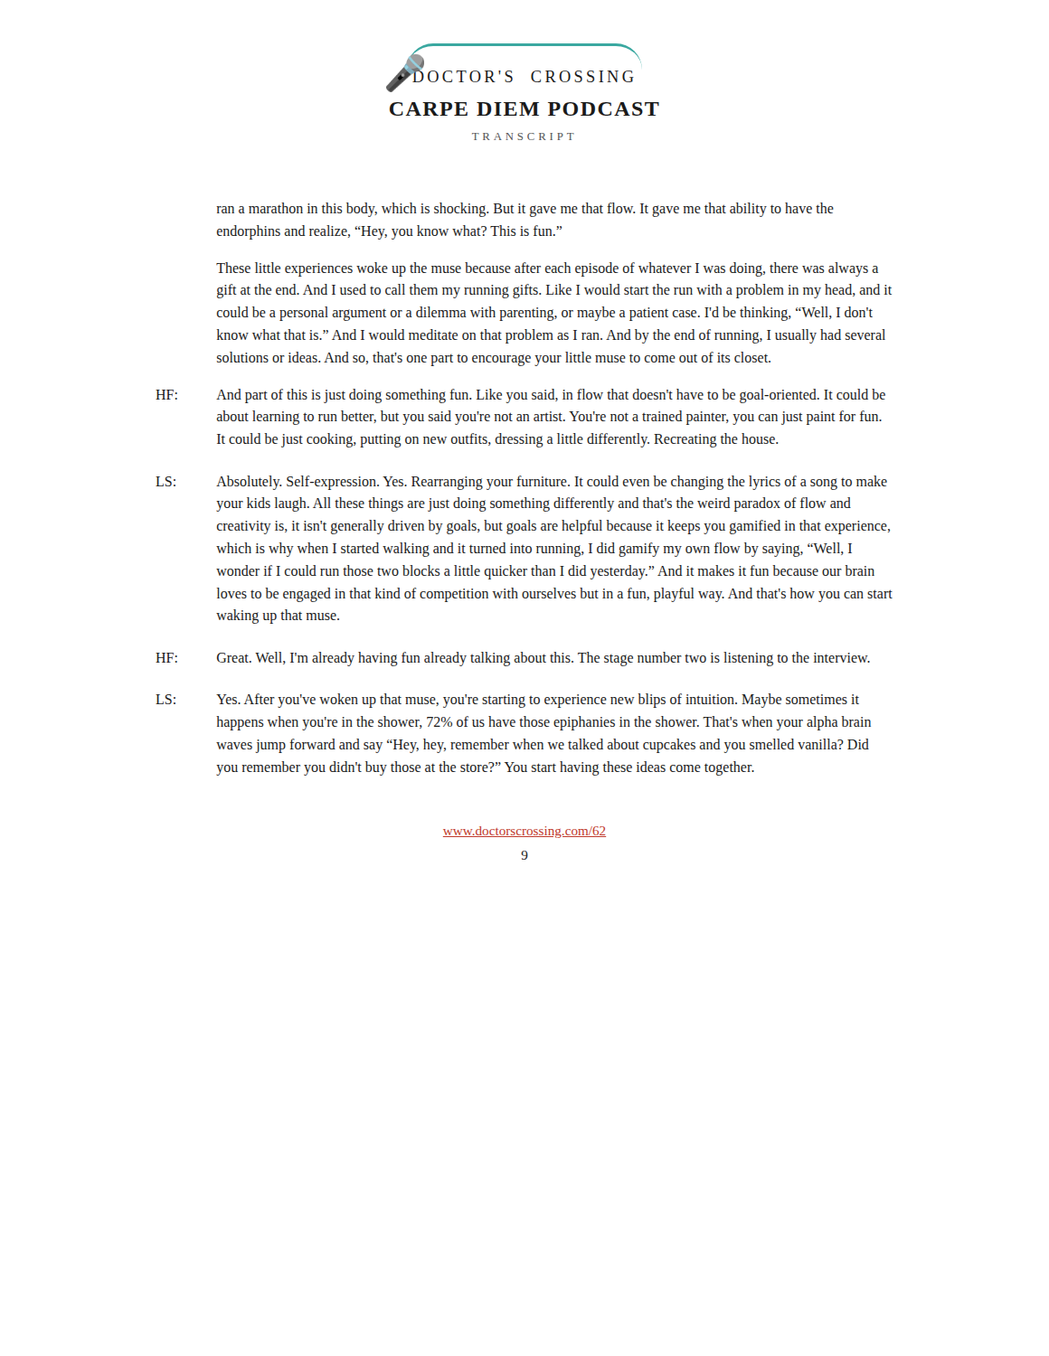🎤
DOCTOR'S CROSSING
CARPE DIEM PODCAST
TRANSCRIPT
ran a marathon in this body, which is shocking. But it gave me that flow. It gave me that ability to have the endorphins and realize, “Hey, you know what? This is fun.”
These little experiences woke up the muse because after each episode of whatever I was doing, there was always a gift at the end. And I used to call them my running gifts. Like I would start the run with a problem in my head, and it could be a personal argument or a dilemma with parenting, or maybe a patient case. I'd be thinking, “Well, I don't know what that is.” And I would meditate on that problem as I ran. And by the end of running, I usually had several solutions or ideas. And so, that's one part to encourage your little muse to come out of its closet.
HF:
And part of this is just doing something fun. Like you said, in flow that doesn't have to be goal-oriented. It could be about learning to run better, but you said you're not an artist. You're not a trained painter, you can just paint for fun. It could be just cooking, putting on new outfits, dressing a little differently. Recreating the house.
LS:
Absolutely. Self-expression. Yes. Rearranging your furniture. It could even be changing the lyrics of a song to make your kids laugh. All these things are just doing something differently and that's the weird paradox of flow and creativity is, it isn't generally driven by goals, but goals are helpful because it keeps you gamified in that experience, which is why when I started walking and it turned into running, I did gamify my own flow by saying, “Well, I wonder if I could run those two blocks a little quicker than I did yesterday.” And it makes it fun because our brain loves to be engaged in that kind of competition with ourselves but in a fun, playful way. And that's how you can start waking up that muse.
HF:
Great. Well, I'm already having fun already talking about this. The stage number two is listening to the interview.
LS:
Yes. After you've woken up that muse, you're starting to experience new blips of intuition. Maybe sometimes it happens when you're in the shower, 72% of us have those epiphanies in the shower. That's when your alpha brain waves jump forward and say “Hey, hey, remember when we talked about cupcakes and you smelled vanilla? Did you remember you didn't buy those at the store?” You start having these ideas come together.
www.doctorscrossing.com/62
9